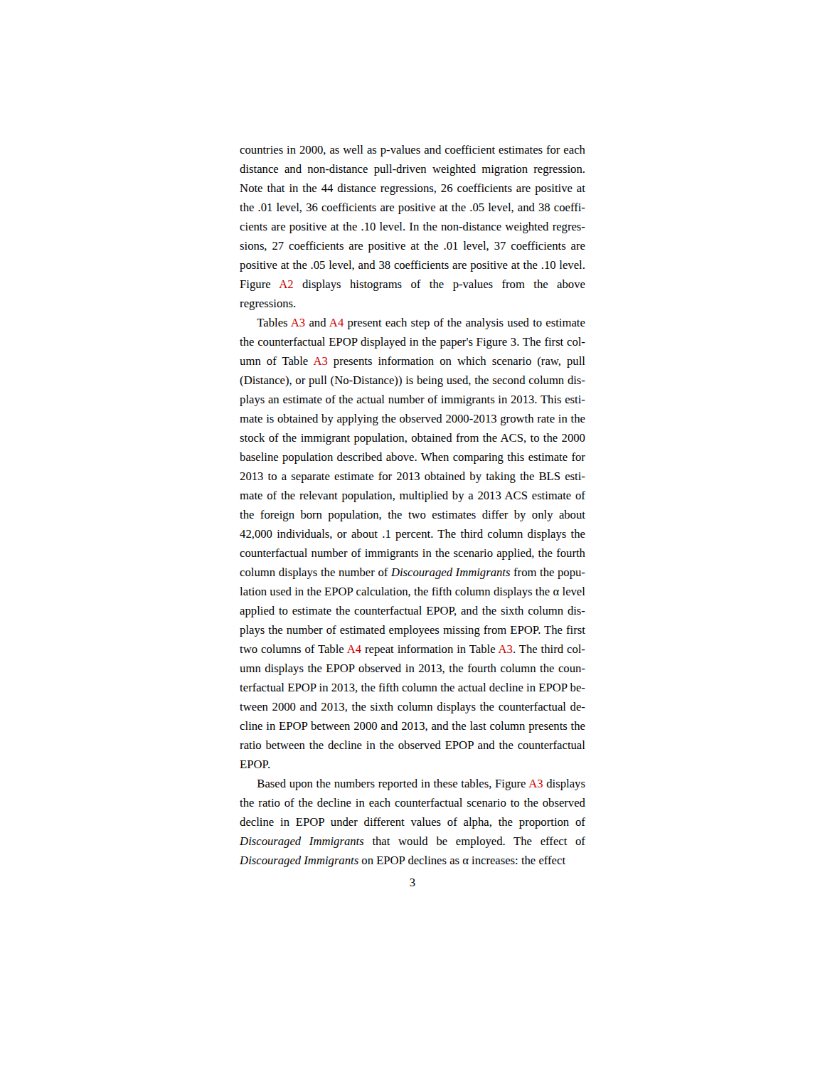countries in 2000, as well as p-values and coefficient estimates for each distance and non-distance pull-driven weighted migration regression. Note that in the 44 distance regressions, 26 coefficients are positive at the .01 level, 36 coefficients are positive at the .05 level, and 38 coefficients are positive at the .10 level. In the non-distance weighted regressions, 27 coefficients are positive at the .01 level, 37 coefficients are positive at the .05 level, and 38 coefficients are positive at the .10 level. Figure A2 displays histograms of the p-values from the above regressions.
Tables A3 and A4 present each step of the analysis used to estimate the counterfactual EPOP displayed in the paper's Figure 3. The first column of Table A3 presents information on which scenario (raw, pull (Distance), or pull (No-Distance)) is being used, the second column displays an estimate of the actual number of immigrants in 2013. This estimate is obtained by applying the observed 2000-2013 growth rate in the stock of the immigrant population, obtained from the ACS, to the 2000 baseline population described above. When comparing this estimate for 2013 to a separate estimate for 2013 obtained by taking the BLS estimate of the relevant population, multiplied by a 2013 ACS estimate of the foreign born population, the two estimates differ by only about 42,000 individuals, or about .1 percent. The third column displays the counterfactual number of immigrants in the scenario applied, the fourth column displays the number of Discouraged Immigrants from the population used in the EPOP calculation, the fifth column displays the α level applied to estimate the counterfactual EPOP, and the sixth column displays the number of estimated employees missing from EPOP. The first two columns of Table A4 repeat information in Table A3. The third column displays the EPOP observed in 2013, the fourth column the counterfactual EPOP in 2013, the fifth column the actual decline in EPOP between 2000 and 2013, the sixth column displays the counterfactual decline in EPOP between 2000 and 2013, and the last column presents the ratio between the decline in the observed EPOP and the counterfactual EPOP.
Based upon the numbers reported in these tables, Figure A3 displays the ratio of the decline in each counterfactual scenario to the observed decline in EPOP under different values of alpha, the proportion of Discouraged Immigrants that would be employed. The effect of Discouraged Immigrants on EPOP declines as α increases: the effect
3